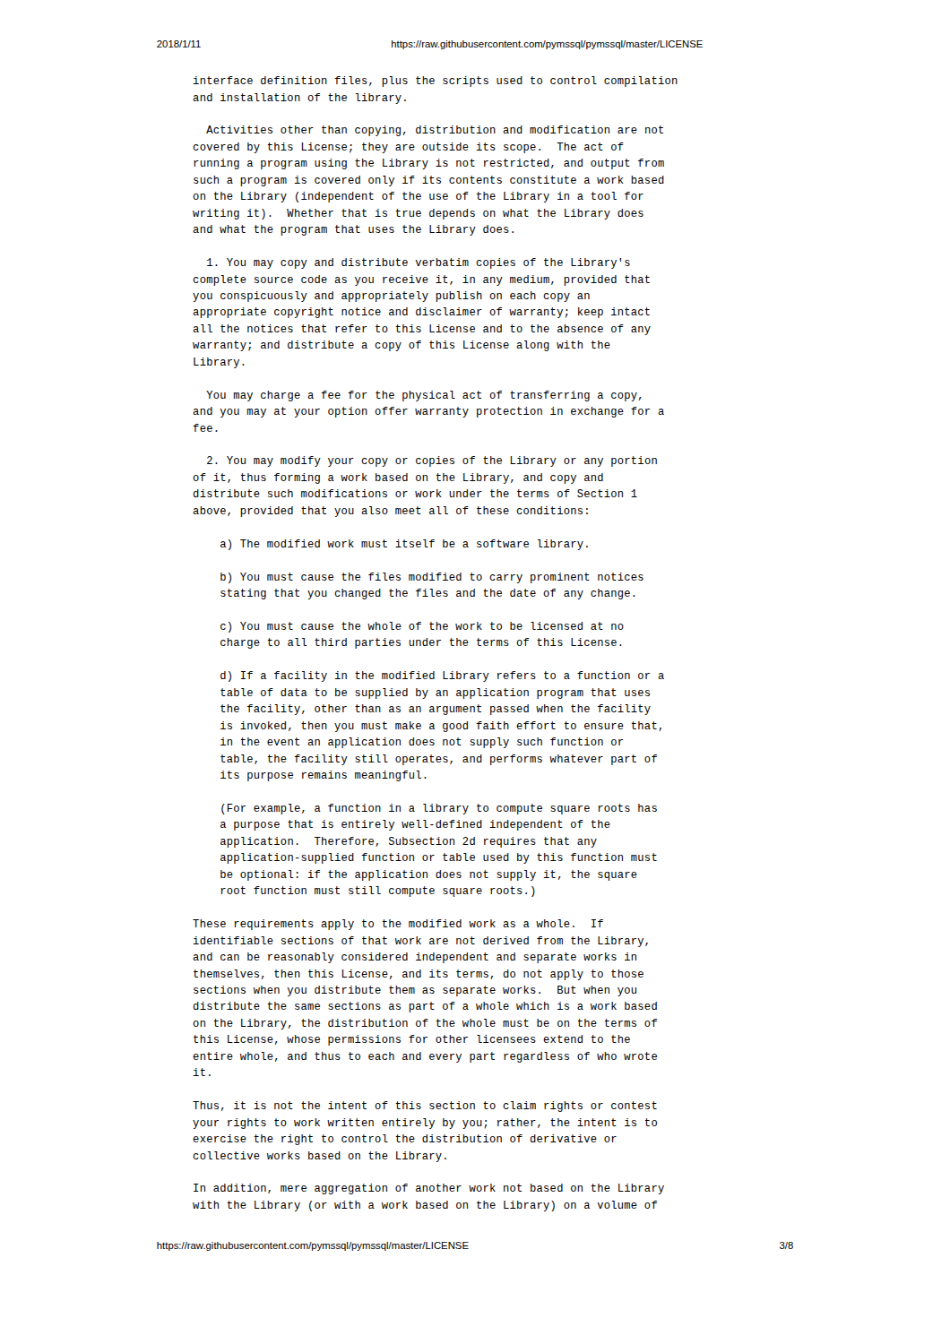2018/1/11 https://raw.githubusercontent.com/pymssql/pymssql/master/LICENSE
interface definition files, plus the scripts used to control compilation
and installation of the library.

  Activities other than copying, distribution and modification are not
covered by this License; they are outside its scope.  The act of
running a program using the Library is not restricted, and output from
such a program is covered only if its contents constitute a work based
on the Library (independent of the use of the Library in a tool for
writing it).  Whether that is true depends on what the Library does
and what the program that uses the Library does.

  1. You may copy and distribute verbatim copies of the Library's
complete source code as you receive it, in any medium, provided that
you conspicuously and appropriately publish on each copy an
appropriate copyright notice and disclaimer of warranty; keep intact
all the notices that refer to this License and to the absence of any
warranty; and distribute a copy of this License along with the
Library.

  You may charge a fee for the physical act of transferring a copy,
and you may at your option offer warranty protection in exchange for a
fee.

  2. You may modify your copy or copies of the Library or any portion
of it, thus forming a work based on the Library, and copy and
distribute such modifications or work under the terms of Section 1
above, provided that you also meet all of these conditions:

    a) The modified work must itself be a software library.

    b) You must cause the files modified to carry prominent notices
    stating that you changed the files and the date of any change.

    c) You must cause the whole of the work to be licensed at no
    charge to all third parties under the terms of this License.

    d) If a facility in the modified Library refers to a function or a
    table of data to be supplied by an application program that uses
    the facility, other than as an argument passed when the facility
    is invoked, then you must make a good faith effort to ensure that,
    in the event an application does not supply such function or
    table, the facility still operates, and performs whatever part of
    its purpose remains meaningful.

    (For example, a function in a library to compute square roots has
    a purpose that is entirely well-defined independent of the
    application.  Therefore, Subsection 2d requires that any
    application-supplied function or table used by this function must
    be optional: if the application does not supply it, the square
    root function must still compute square roots.)

These requirements apply to the modified work as a whole.  If
identifiable sections of that work are not derived from the Library,
and can be reasonably considered independent and separate works in
themselves, then this License, and its terms, do not apply to those
sections when you distribute them as separate works.  But when you
distribute the same sections as part of a whole which is a work based
on the Library, the distribution of the whole must be on the terms of
this License, whose permissions for other licensees extend to the
entire whole, and thus to each and every part regardless of who wrote
it.

Thus, it is not the intent of this section to claim rights or contest
your rights to work written entirely by you; rather, the intent is to
exercise the right to control the distribution of derivative or
collective works based on the Library.

In addition, mere aggregation of another work not based on the Library
with the Library (or with a work based on the Library) on a volume of
https://raw.githubusercontent.com/pymssql/pymssql/master/LICENSE 3/8